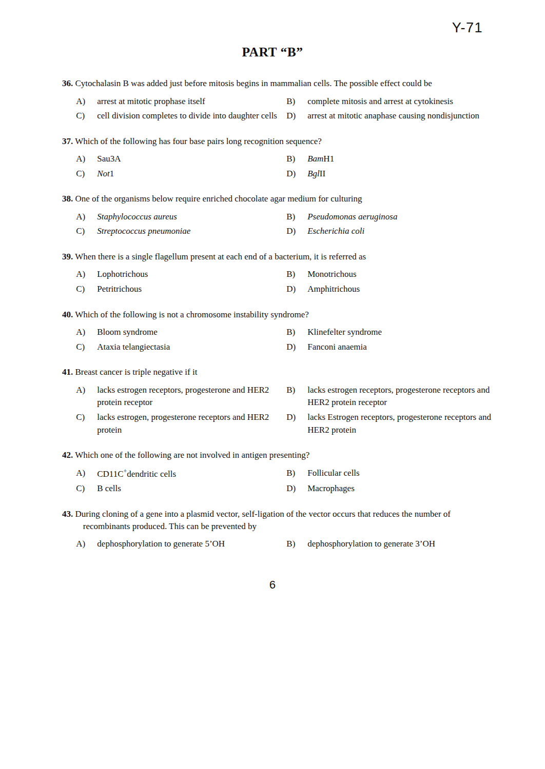Y-71
PART “B”
36. Cytochalasin B was added just before mitosis begins in mammalian cells. The possible effect could be
| A) | arrest at mitotic prophase itself | B) | complete mitosis and arrest at cytokinesis |
| C) | cell division completes to divide into daughter cells | D) | arrest at mitotic anaphase causing nondisjunction |
37. Which of the following has four base pairs long recognition sequence?
| A) | Sau3A | B) | Bam H1 |
| C) | Not 1 | D) | Bgl II |
38. One of the organisms below require enriched chocolate agar medium for culturing
| A) | Staphylococcus aureus | B) | Pseudomonas aeruginosa |
| C) | Streptococcus pneumoniae | D) | Escherichia coli |
39. When there is a single flagellum present at each end of a bacterium, it is referred as
| A) | Lophotrichous | B) | Monotrichous |
| C) | Petritrichous | D) | Amphitrichous |
40. Which of the following is not a chromosome instability syndrome?
| A) | Bloom syndrome | B) | Klinefelter syndrome |
| C) | Ataxia telangiectasia | D) | Fanconi anaemia |
41. Breast cancer is triple negative if it
| A) | lacks estrogen receptors, progesterone and HER2 protein receptor | B) | lacks estrogen receptors, progesterone receptors and HER2 protein receptor |
| C) | lacks estrogen, progesterone receptors and HER2 protein | D) | lacks Estrogen receptors, progesterone receptors and HER2 protein |
42. Which one of the following are not involved in antigen presenting?
| A) | CD11C + dendritic cells | B) | Follicular cells |
| C) | B cells | D) | Macrophages |
43. During cloning of a gene into a plasmid vector, self-ligation of the vector occurs that reduces the number of recombinants produced. This can be prevented by
| A) | dephosphorylation to generate 5’OH | B) | dephosphorylation to generate 3’OH |
6